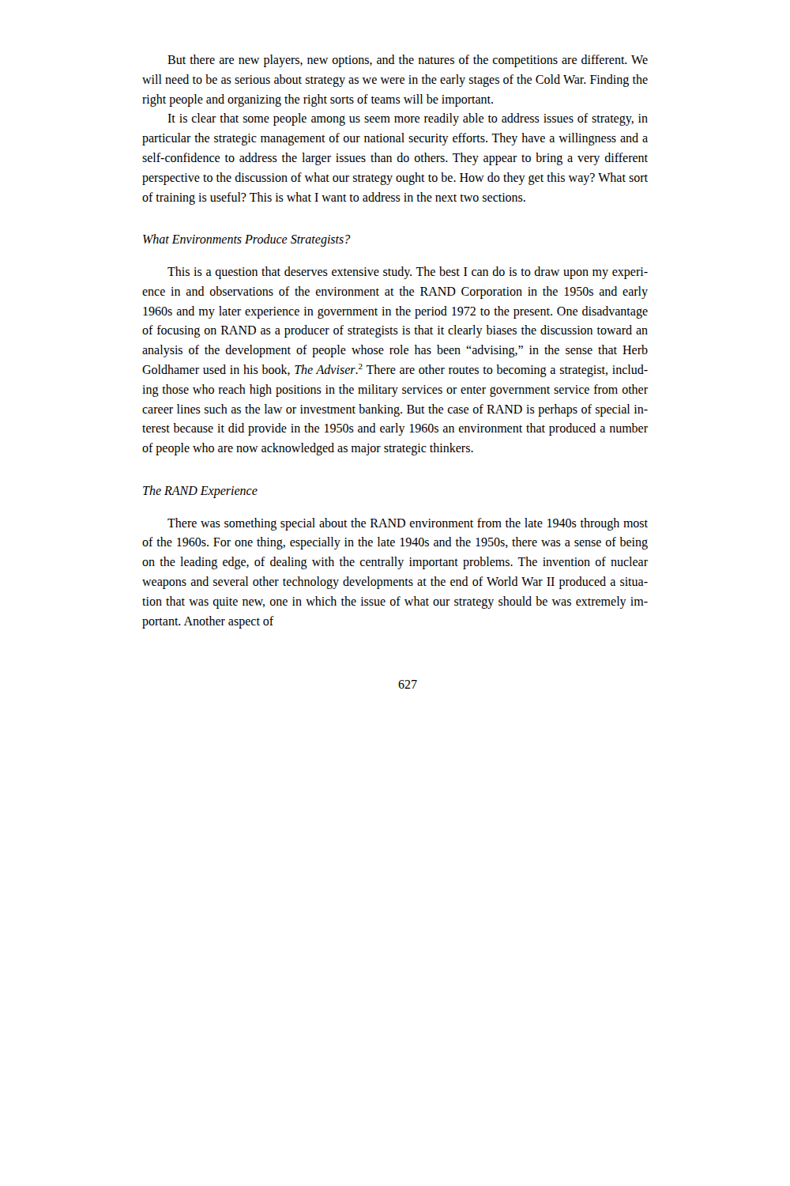But there are new players, new options, and the natures of the competitions are different. We will need to be as serious about strategy as we were in the early stages of the Cold War. Finding the right people and organizing the right sorts of teams will be important.
It is clear that some people among us seem more readily able to address issues of strategy, in particular the strategic management of our national security efforts. They have a willingness and a self-confidence to address the larger issues than do others. They appear to bring a very different perspective to the discussion of what our strategy ought to be. How do they get this way? What sort of training is useful? This is what I want to address in the next two sections.
What Environments Produce Strategists?
This is a question that deserves extensive study. The best I can do is to draw upon my experience in and observations of the environment at the RAND Corporation in the 1950s and early 1960s and my later experience in government in the period 1972 to the present. One disadvantage of focusing on RAND as a producer of strategists is that it clearly biases the discussion toward an analysis of the development of people whose role has been “advising,” in the sense that Herb Goldhamer used in his book, The Adviser.2 There are other routes to becoming a strategist, including those who reach high positions in the military services or enter government service from other career lines such as the law or investment banking. But the case of RAND is perhaps of special interest because it did provide in the 1950s and early 1960s an environment that produced a number of people who are now acknowledged as major strategic thinkers.
The RAND Experience
There was something special about the RAND environment from the late 1940s through most of the 1960s. For one thing, especially in the late 1940s and the 1950s, there was a sense of being on the leading edge, of dealing with the centrally important problems. The invention of nuclear weapons and several other technology developments at the end of World War II produced a situation that was quite new, one in which the issue of what our strategy should be was extremely important. Another aspect of
627